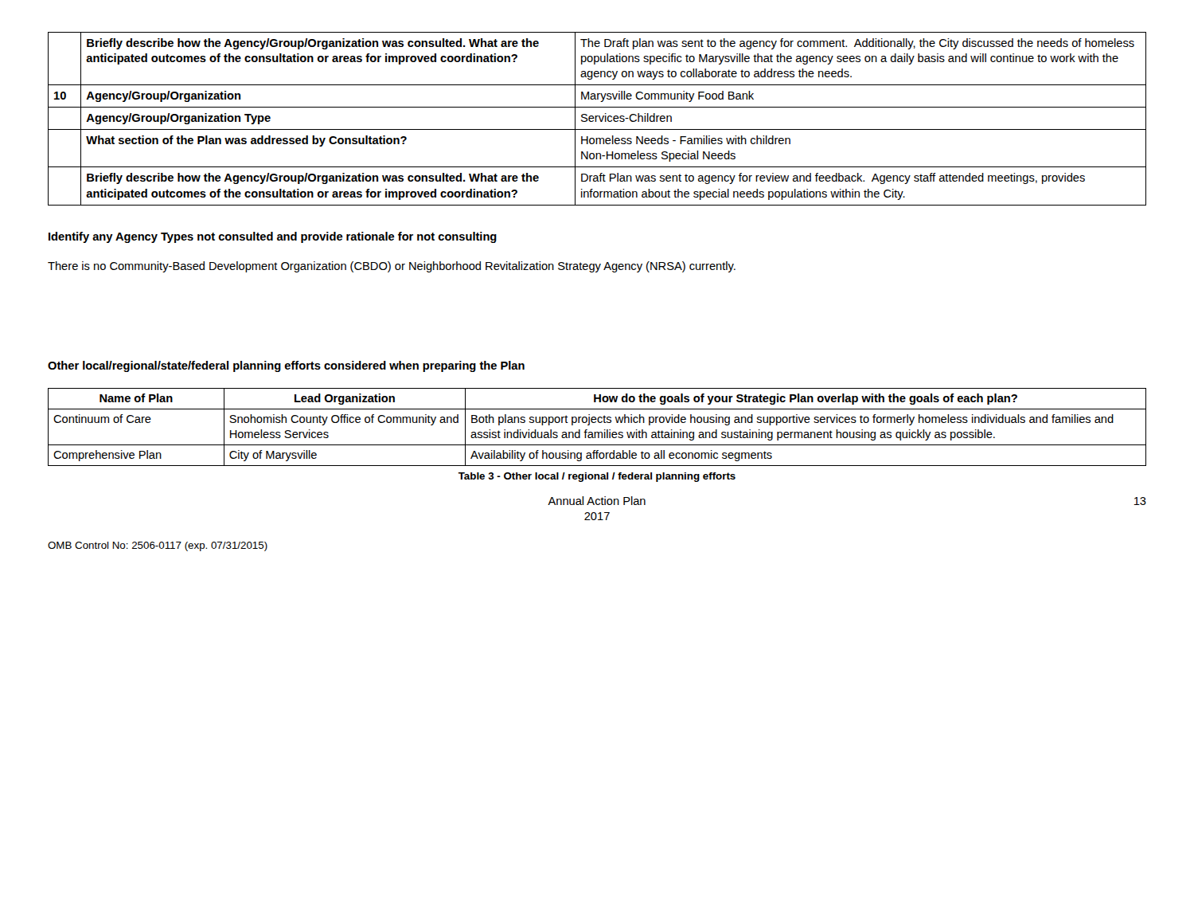| | Briefly describe how the Agency/Group/Organization was consulted. What are the anticipated outcomes of the consultation or areas for improved coordination? | The Draft plan was sent to the agency for comment. Additionally, the City discussed the needs of homeless populations specific to Marysville that the agency sees on a daily basis and will continue to work with the agency on ways to collaborate to address the needs. |
| 10 | Agency/Group/Organization | Marysville Community Food Bank |
| | Agency/Group/Organization Type | Services-Children |
| | What section of the Plan was addressed by Consultation? | Homeless Needs - Families with children Non-Homeless Special Needs |
| | Briefly describe how the Agency/Group/Organization was consulted. What are the anticipated outcomes of the consultation or areas for improved coordination? | Draft Plan was sent to agency for review and feedback. Agency staff attended meetings, provides information about the special needs populations within the City. |
Identify any Agency Types not consulted and provide rationale for not consulting
There is no Community-Based Development Organization (CBDO) or Neighborhood Revitalization Strategy Agency (NRSA) currently.
Other local/regional/state/federal planning efforts considered when preparing the Plan
| Name of Plan | Lead Organization | How do the goals of your Strategic Plan overlap with the goals of each plan? |
| --- | --- | --- |
| Continuum of Care | Snohomish County Office of Community and Homeless Services | Both plans support projects which provide housing and supportive services to formerly homeless individuals and families and assist individuals and families with attaining and sustaining permanent housing as quickly as possible. |
| Comprehensive Plan | City of Marysville | Availability of housing affordable to all economic segments |
Table 3 - Other local / regional / federal planning efforts
Annual Action Plan
2017 13
OMB Control No: 2506-0117 (exp. 07/31/2015)